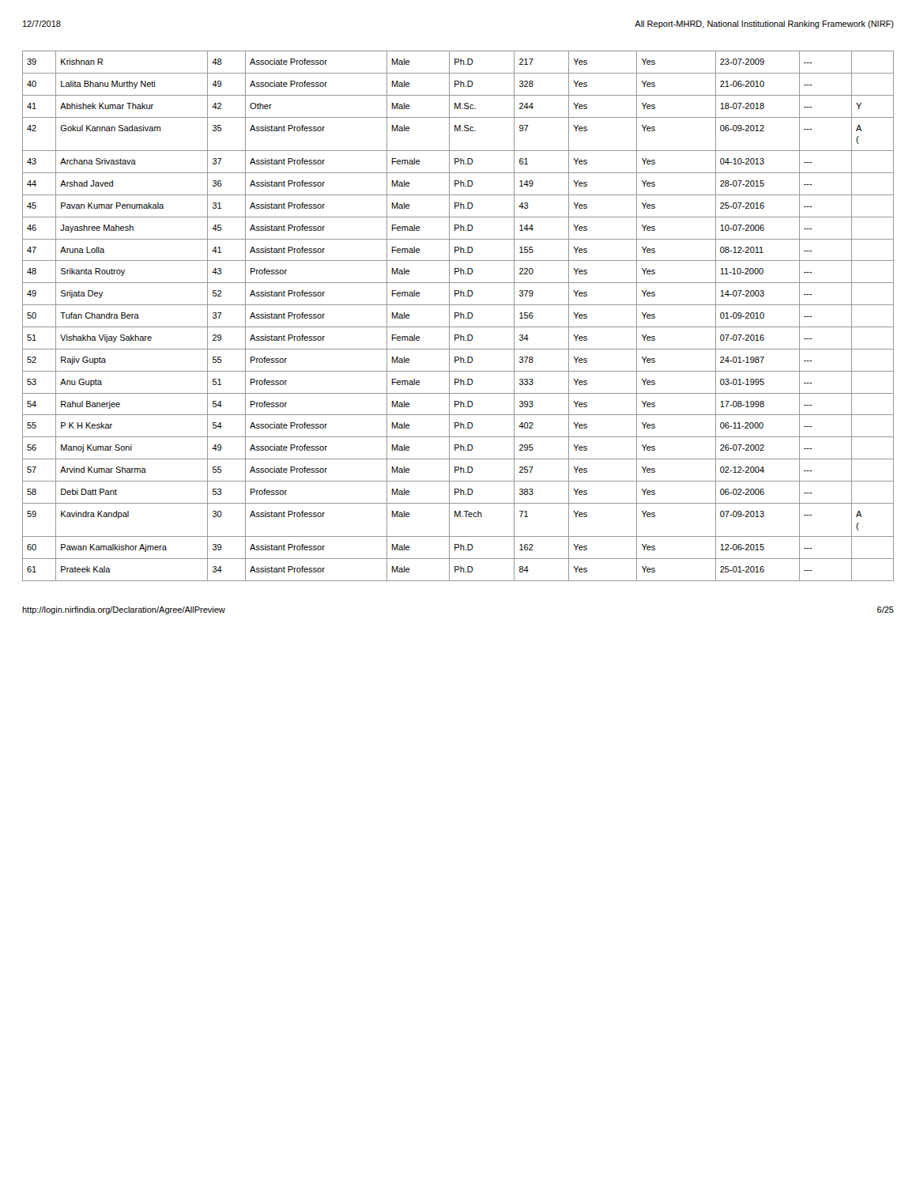12/7/2018 All Report-MHRD, National Institutional Ranking Framework (NIRF)
| 39 | Krishnan R | 48 | Associate Professor | Male | Ph.D | 217 | Yes | Yes | 23-07-2009 | --- | |
| 40 | Lalita Bhanu Murthy Neti | 49 | Associate Professor | Male | Ph.D | 328 | Yes | Yes | 21-06-2010 | --- | |
| 41 | Abhishek Kumar Thakur | 42 | Other | Male | M.Sc. | 244 | Yes | Yes | 18-07-2018 | --- | Y |
| 42 | Gokul Kannan Sadasivam | 35 | Assistant Professor | Male | M.Sc. | 97 | Yes | Yes | 06-09-2012 | --- | A ( |
| 43 | Archana Srivastava | 37 | Assistant Professor | Female | Ph.D | 61 | Yes | Yes | 04-10-2013 | --- | |
| 44 | Arshad Javed | 36 | Assistant Professor | Male | Ph.D | 149 | Yes | Yes | 28-07-2015 | --- | |
| 45 | Pavan Kumar Penumakala | 31 | Assistant Professor | Male | Ph.D | 43 | Yes | Yes | 25-07-2016 | --- | |
| 46 | Jayashree Mahesh | 45 | Assistant Professor | Female | Ph.D | 144 | Yes | Yes | 10-07-2006 | --- | |
| 47 | Aruna Lolla | 41 | Assistant Professor | Female | Ph.D | 155 | Yes | Yes | 08-12-2011 | --- | |
| 48 | Srikanta Routroy | 43 | Professor | Male | Ph.D | 220 | Yes | Yes | 11-10-2000 | --- | |
| 49 | Srijata Dey | 52 | Assistant Professor | Female | Ph.D | 379 | Yes | Yes | 14-07-2003 | --- | |
| 50 | Tufan Chandra Bera | 37 | Assistant Professor | Male | Ph.D | 156 | Yes | Yes | 01-09-2010 | --- | |
| 51 | Vishakha Vijay Sakhare | 29 | Assistant Professor | Female | Ph.D | 34 | Yes | Yes | 07-07-2016 | --- | |
| 52 | Rajiv Gupta | 55 | Professor | Male | Ph.D | 378 | Yes | Yes | 24-01-1987 | --- | |
| 53 | Anu Gupta | 51 | Professor | Female | Ph.D | 333 | Yes | Yes | 03-01-1995 | --- | |
| 54 | Rahul Banerjee | 54 | Professor | Male | Ph.D | 393 | Yes | Yes | 17-08-1998 | --- | |
| 55 | P K H Keskar | 54 | Associate Professor | Male | Ph.D | 402 | Yes | Yes | 06-11-2000 | --- | |
| 56 | Manoj Kumar Soni | 49 | Associate Professor | Male | Ph.D | 295 | Yes | Yes | 26-07-2002 | --- | |
| 57 | Arvind Kumar Sharma | 55 | Associate Professor | Male | Ph.D | 257 | Yes | Yes | 02-12-2004 | --- | |
| 58 | Debi Datt Pant | 53 | Professor | Male | Ph.D | 383 | Yes | Yes | 06-02-2006 | --- | |
| 59 | Kavindra Kandpal | 30 | Assistant Professor | Male | M.Tech | 71 | Yes | Yes | 07-09-2013 | --- | A ( |
| 60 | Pawan Kamalkishor Ajmera | 39 | Assistant Professor | Male | Ph.D | 162 | Yes | Yes | 12-06-2015 | --- | |
| 61 | Prateek Kala | 34 | Assistant Professor | Male | Ph.D | 84 | Yes | Yes | 25-01-2016 | --- | |
http://login.nirfindia.org/Declaration/Agree/AllPreview 6/25